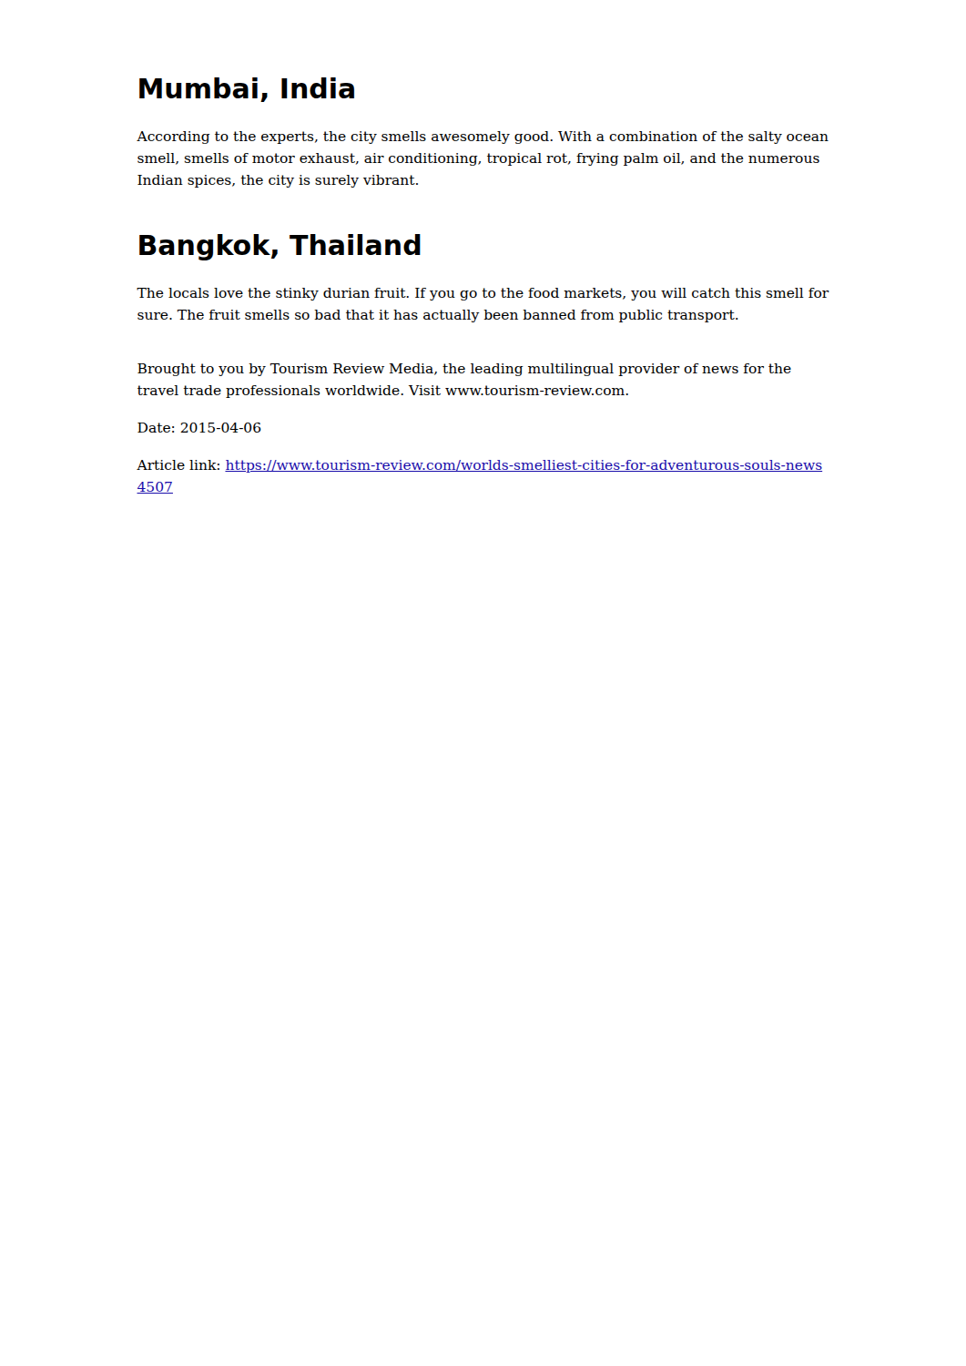Mumbai, India
According to the experts, the city smells awesomely good. With a combination of the salty ocean smell, smells of motor exhaust, air conditioning, tropical rot, frying palm oil, and the numerous Indian spices, the city is surely vibrant.
Bangkok, Thailand
The locals love the stinky durian fruit. If you go to the food markets, you will catch this smell for sure. The fruit smells so bad that it has actually been banned from public transport.
Brought to you by Tourism Review Media, the leading multilingual provider of news for the travel trade professionals worldwide. Visit www.tourism-review.com.
Date: 2015-04-06
Article link: https://www.tourism-review.com/worlds-smelliest-cities-for-adventurous-souls-news4507